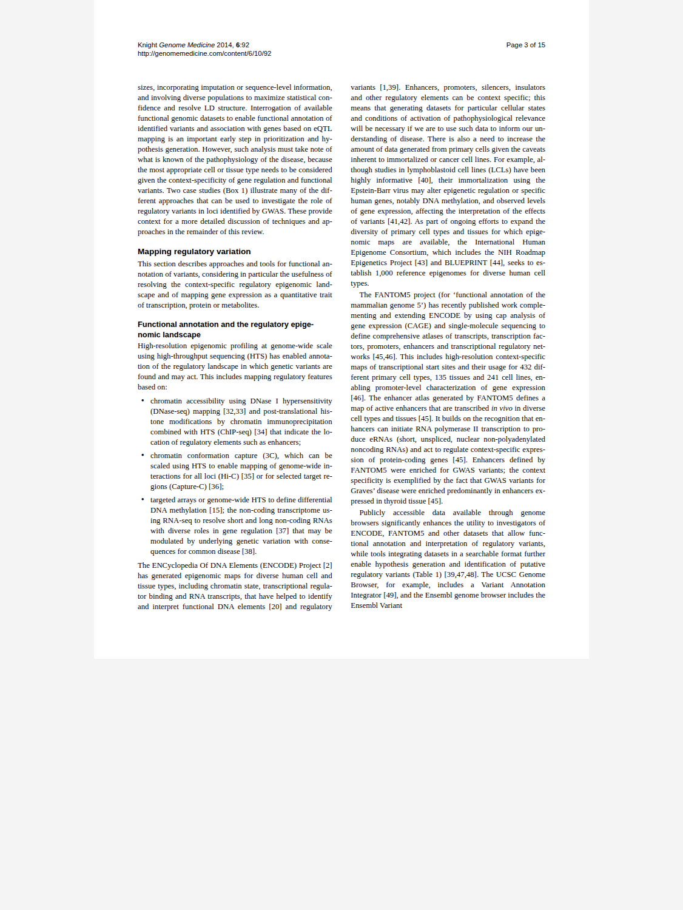Knight Genome Medicine 2014, 6:92
http://genomemedicine.com/content/6/10/92
Page 3 of 15
sizes, incorporating imputation or sequence-level information, and involving diverse populations to maximize statistical confidence and resolve LD structure. Interrogation of available functional genomic datasets to enable functional annotation of identified variants and association with genes based on eQTL mapping is an important early step in prioritization and hypothesis generation. However, such analysis must take note of what is known of the pathophysiology of the disease, because the most appropriate cell or tissue type needs to be considered given the context-specificity of gene regulation and functional variants. Two case studies (Box 1) illustrate many of the different approaches that can be used to investigate the role of regulatory variants in loci identified by GWAS. These provide context for a more detailed discussion of techniques and approaches in the remainder of this review.
Mapping regulatory variation
This section describes approaches and tools for functional annotation of variants, considering in particular the usefulness of resolving the context-specific regulatory epigenomic landscape and of mapping gene expression as a quantitative trait of transcription, protein or metabolites.
Functional annotation and the regulatory epigenomic landscape
High-resolution epigenomic profiling at genome-wide scale using high-throughput sequencing (HTS) has enabled annotation of the regulatory landscape in which genetic variants are found and may act. This includes mapping regulatory features based on:
chromatin accessibility using DNase I hypersensitivity (DNase-seq) mapping [32,33] and post-translational histone modifications by chromatin immunoprecipitation combined with HTS (ChIP-seq) [34] that indicate the location of regulatory elements such as enhancers;
chromatin conformation capture (3C), which can be scaled using HTS to enable mapping of genome-wide interactions for all loci (Hi-C) [35] or for selected target regions (Capture-C) [36];
targeted arrays or genome-wide HTS to define differential DNA methylation [15]; the non-coding transcriptome using RNA-seq to resolve short and long non-coding RNAs with diverse roles in gene regulation [37] that may be modulated by underlying genetic variation with consequences for common disease [38].
The ENCyclopedia Of DNA Elements (ENCODE) Project [2] has generated epigenomic maps for diverse human cell and tissue types, including chromatin state, transcriptional regulator binding and RNA transcripts, that have helped to identify and interpret functional DNA elements [20] and regulatory variants [1,39]. Enhancers, promoters, silencers, insulators and other regulatory elements can be context specific; this means that generating datasets for particular cellular states and conditions of activation of pathophysiological relevance will be necessary if we are to use such data to inform our understanding of disease. There is also a need to increase the amount of data generated from primary cells given the caveats inherent to immortalized or cancer cell lines. For example, although studies in lymphoblastoid cell lines (LCLs) have been highly informative [40], their immortalization using the Epstein-Barr virus may alter epigenetic regulation or specific human genes, notably DNA methylation, and observed levels of gene expression, affecting the interpretation of the effects of variants [41,42]. As part of ongoing efforts to expand the diversity of primary cell types and tissues for which epigenomic maps are available, the International Human Epigenome Consortium, which includes the NIH Roadmap Epigenetics Project [43] and BLUEPRINT [44], seeks to establish 1,000 reference epigenomes for diverse human cell types.
The FANTOM5 project (for ‘functional annotation of the mammalian genome 5’) has recently published work complementing and extending ENCODE by using cap analysis of gene expression (CAGE) and single-molecule sequencing to define comprehensive atlases of transcripts, transcription factors, promoters, enhancers and transcriptional regulatory networks [45,46]. This includes high-resolution context-specific maps of transcriptional start sites and their usage for 432 different primary cell types, 135 tissues and 241 cell lines, enabling promoter-level characterization of gene expression [46]. The enhancer atlas generated by FANTOM5 defines a map of active enhancers that are transcribed in vivo in diverse cell types and tissues [45]. It builds on the recognition that enhancers can initiate RNA polymerase II transcription to produce eRNAs (short, unspliced, nuclear non-polyadenylated noncoding RNAs) and act to regulate context-specific expression of protein-coding genes [45]. Enhancers defined by FANTOM5 were enriched for GWAS variants; the context specificity is exemplified by the fact that GWAS variants for Graves’ disease were enriched predominantly in enhancers expressed in thyroid tissue [45].
Publicly accessible data available through genome browsers significantly enhances the utility to investigators of ENCODE, FANTOM5 and other datasets that allow functional annotation and interpretation of regulatory variants, while tools integrating datasets in a searchable format further enable hypothesis generation and identification of putative regulatory variants (Table 1) [39,47,48]. The UCSC Genome Browser, for example, includes a Variant Annotation Integrator [49], and the Ensembl genome browser includes the Ensembl Variant